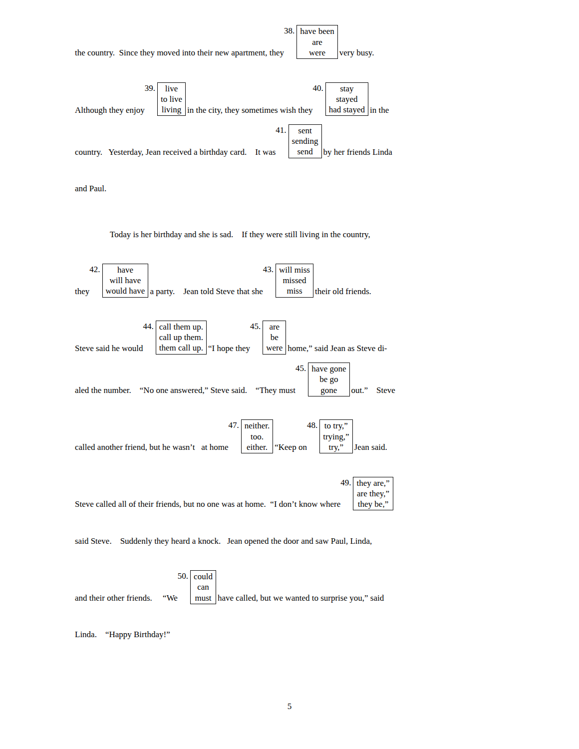the country. Since they moved into their new apartment, they 38. have been are were very busy.
Although they enjoy 39. live to live living in the city, they sometimes wish they 40. stay stayed had stayed in the
country. Yesterday, Jean received a birthday card. It was 41. sent sending send by her friends Linda
and Paul.
Today is her birthday and she is sad. If they were still living in the country,
they 42. have will have would have a party. Jean told Steve that she 43. will miss missed miss their old friends.
Steve said he would 44. call them up. call up them. them call up. “I hope they 45. are be were home,” said Jean as Steve di-
aled the number. “No one answered,” Steve said. “They must 45. have gone be go gone out.” Steve
called another friend, but he wasn’t at home 47. neither. too. either. “Keep on 48. to try,” trying,” try,” Jean said.
Steve called all of their friends, but no one was at home. “I don’t know where 49. they are,” are they,” they be,”
said Steve. Suddenly they heard a knock. Jean opened the door and saw Paul, Linda,
and their other friends. “We 50. could can must have called, but we wanted to surprise you,” said
Linda. “Happy Birthday!”
5